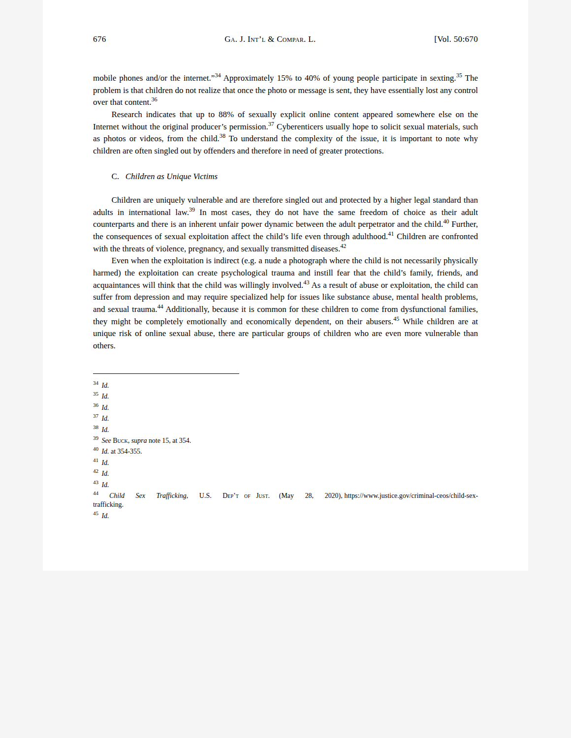676 Ga. J. Int’l & Compar. L. [Vol. 50:670
mobile phones and/or the internet.”34 Approximately 15% to 40% of young people participate in sexting.35 The problem is that children do not realize that once the photo or message is sent, they have essentially lost any control over that content.36
Research indicates that up to 88% of sexually explicit online content appeared somewhere else on the Internet without the original producer’s permission.37 Cyberenticers usually hope to solicit sexual materials, such as photos or videos, from the child.38 To understand the complexity of the issue, it is important to note why children are often singled out by offenders and therefore in need of greater protections.
C. Children as Unique Victims
Children are uniquely vulnerable and are therefore singled out and protected by a higher legal standard than adults in international law.39 In most cases, they do not have the same freedom of choice as their adult counterparts and there is an inherent unfair power dynamic between the adult perpetrator and the child.40 Further, the consequences of sexual exploitation affect the child’s life even through adulthood.41 Children are confronted with the threats of violence, pregnancy, and sexually transmitted diseases.42
Even when the exploitation is indirect (e.g. a nude a photograph where the child is not necessarily physically harmed) the exploitation can create psychological trauma and instill fear that the child’s family, friends, and acquaintances will think that the child was willingly involved.43 As a result of abuse or exploitation, the child can suffer from depression and may require specialized help for issues like substance abuse, mental health problems, and sexual trauma.44 Additionally, because it is common for these children to come from dysfunctional families, they might be completely emotionally and economically dependent, on their abusers.45 While children are at unique risk of online sexual abuse, there are particular groups of children who are even more vulnerable than others.
34 Id.
35 Id.
36 Id.
37 Id.
38 Id.
39 See Buck, supra note 15, at 354.
40 Id. at 354-355.
41 Id.
42 Id.
43 Id.
44 Child Sex Trafficking, U.S. Dep’t of Just. (May 28, 2020), https://www.justice.gov/criminal-ceos/child-sex-trafficking.
45 Id.